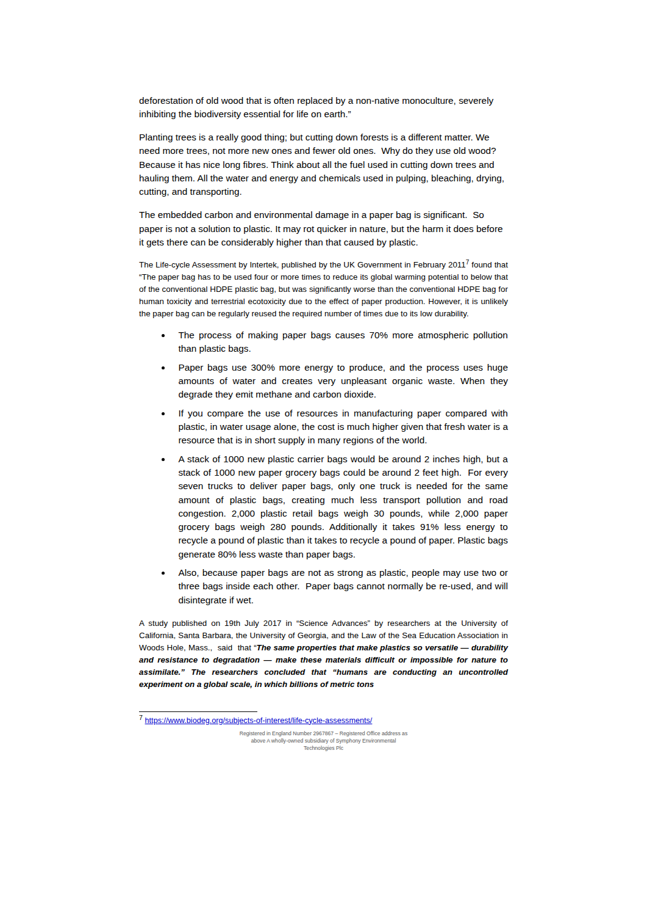deforestation of old wood that is often replaced by a non-native monoculture, severely inhibiting the biodiversity essential for life on earth.”
Planting trees is a really good thing; but cutting down forests is a different matter. We need more trees, not more new ones and fewer old ones. Why do they use old wood? Because it has nice long fibres. Think about all the fuel used in cutting down trees and hauling them. All the water and energy and chemicals used in pulping, bleaching, drying, cutting, and transporting.
The embedded carbon and environmental damage in a paper bag is significant. So paper is not a solution to plastic. It may rot quicker in nature, but the harm it does before it gets there can be considerably higher than that caused by plastic.
The Life-cycle Assessment by Intertek, published by the UK Government in February 20117 found that “The paper bag has to be used four or more times to reduce its global warming potential to below that of the conventional HDPE plastic bag, but was significantly worse than the conventional HDPE bag for human toxicity and terrestrial ecotoxicity due to the effect of paper production. However, it is unlikely the paper bag can be regularly reused the required number of times due to its low durability.
The process of making paper bags causes 70% more atmospheric pollution than plastic bags.
Paper bags use 300% more energy to produce, and the process uses huge amounts of water and creates very unpleasant organic waste. When they degrade they emit methane and carbon dioxide.
If you compare the use of resources in manufacturing paper compared with plastic, in water usage alone, the cost is much higher given that fresh water is a resource that is in short supply in many regions of the world.
A stack of 1000 new plastic carrier bags would be around 2 inches high, but a stack of 1000 new paper grocery bags could be around 2 feet high. For every seven trucks to deliver paper bags, only one truck is needed for the same amount of plastic bags, creating much less transport pollution and road congestion. 2,000 plastic retail bags weigh 30 pounds, while 2,000 paper grocery bags weigh 280 pounds. Additionally it takes 91% less energy to recycle a pound of plastic than it takes to recycle a pound of paper. Plastic bags generate 80% less waste than paper bags.
Also, because paper bags are not as strong as plastic, people may use two or three bags inside each other. Paper bags cannot normally be re-used, and will disintegrate if wet.
A study published on 19th July 2017 in “Science Advances” by researchers at the University of California, Santa Barbara, the University of Georgia, and the Law of the Sea Education Association in Woods Hole, Mass., said that “The same properties that make plastics so versatile — durability and resistance to degradation — make these materials difficult or impossible for nature to assimilate.” The researchers concluded that “humans are conducting an uncontrolled experiment on a global scale, in which billions of metric tons
7 https://www.biodeg.org/subjects-of-interest/life-cycle-assessments/
Registered in England Number 2967867 – Registered Office address as
above A wholly-owned subsidiary of Symphony Environmental
Technologies Plc